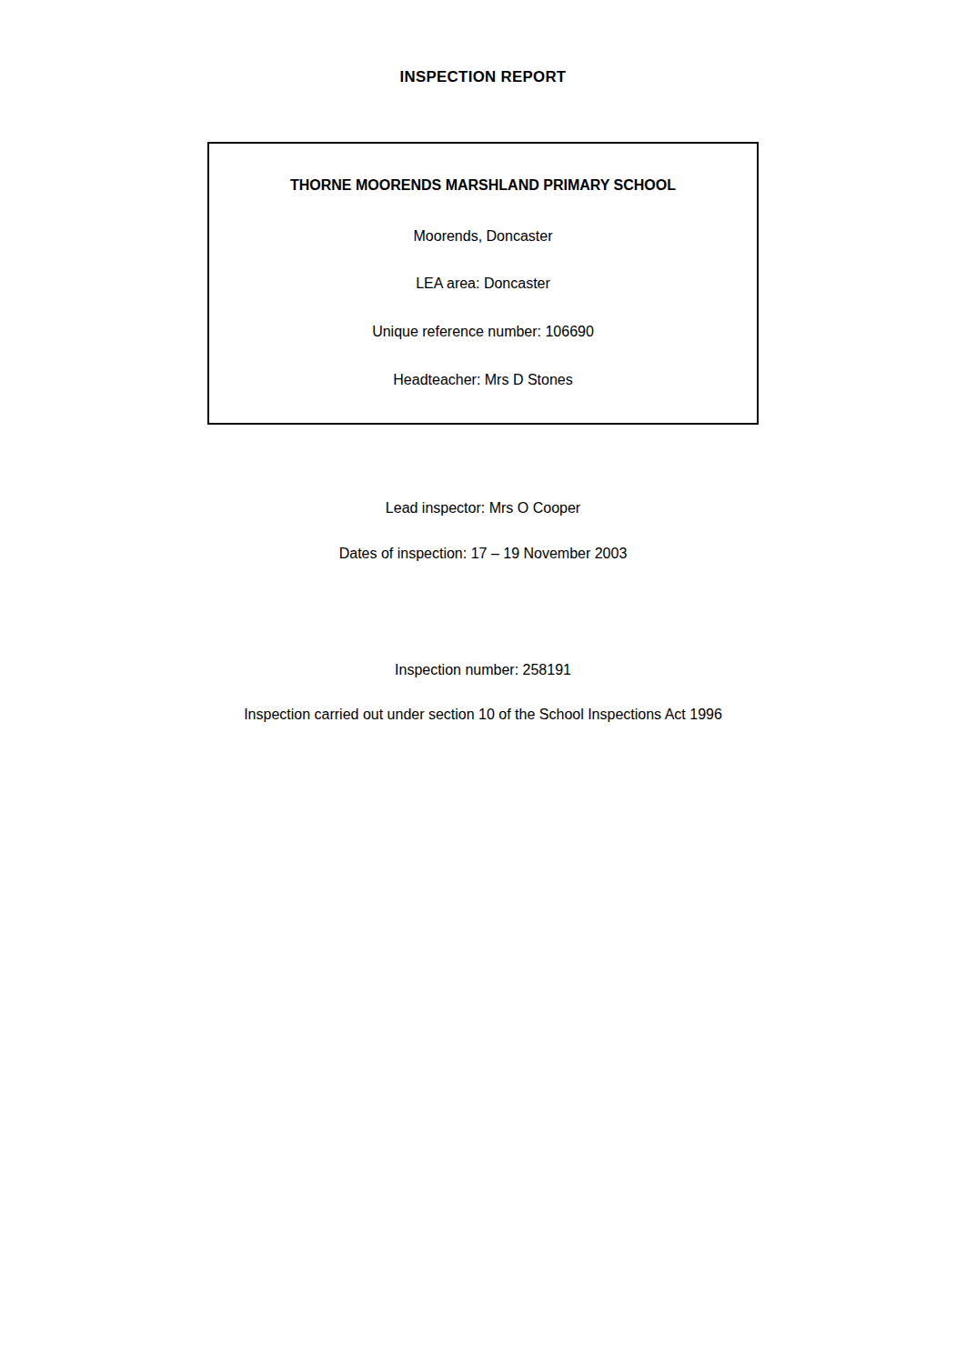INSPECTION REPORT
THORNE MOORENDS MARSHLAND PRIMARY SCHOOL
Moorends, Doncaster
LEA area: Doncaster
Unique reference number: 106690
Headteacher: Mrs D Stones
Lead inspector: Mrs O Cooper
Dates of inspection: 17 – 19 November 2003
Inspection number: 258191
Inspection carried out under section 10 of the School Inspections Act 1996